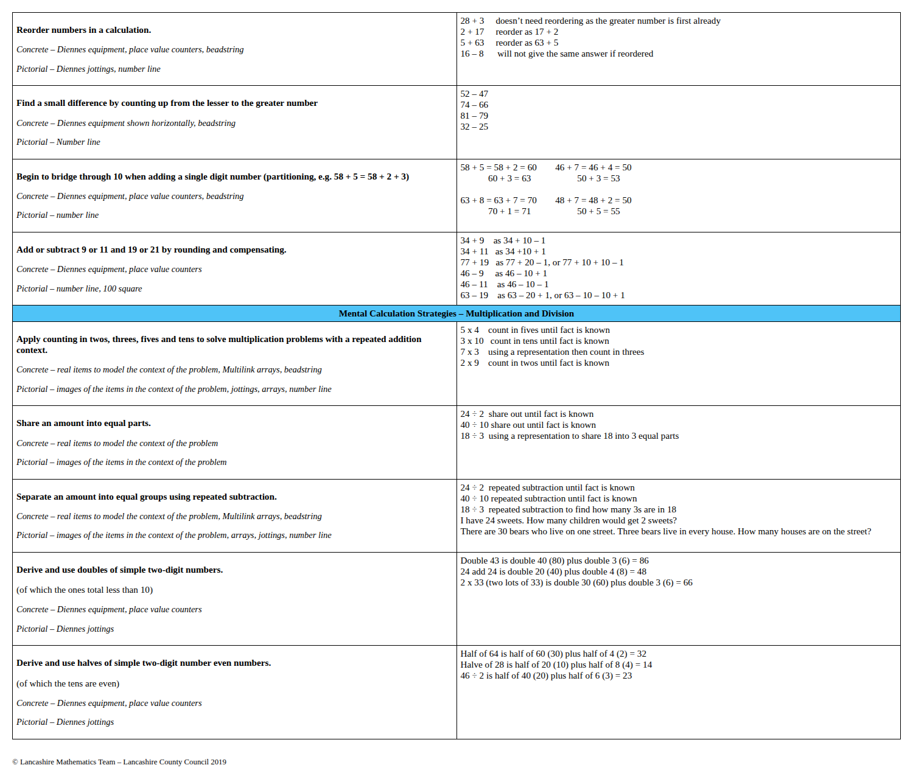| Reorder numbers in a calculation. Concrete – Diennes equipment, place value counters, beadstring Pictorial – Diennes jottings, number line | 28 + 3 doesn’t need reordering as the greater number is first already 2 + 17 reorder as 17 + 2 5 + 63 reorder as 63 + 5 16 – 8 will not give the same answer if reordered |
| Find a small difference by counting up from the lesser to the greater number Concrete – Diennes equipment shown horizontally, beadstring Pictorial – Number line | 52 – 47 74 – 66 81 – 79 32 – 25 |
| Begin to bridge through 10 when adding a single digit number (partitioning, e.g. 58 + 5 = 58 + 2 + 3) Concrete – Diennes equipment, place value counters, beadstring Pictorial – number line | 58 + 5 = 58 + 2 = 60 46 + 7 = 46 + 4 = 50 60 + 3 = 63 50 + 3 = 53 63 + 8 = 63 + 7 = 70 48 + 7 = 48 + 2 = 50 70 + 1 = 71 50 + 5 = 55 |
| Add or subtract 9 or 11 and 19 or 21 by rounding and compensating. Concrete – Diennes equipment, place value counters Pictorial – number line, 100 square | 34 + 9 as 34 + 10 – 1 34 + 11 as 34 +10 + 1 77 + 19 as 77 + 20 – 1, or 77 + 10 + 10 – 1 46 – 9 as 46 – 10 + 1 46 – 11 as 46 – 10 – 1 63 – 19 as 63 – 20 + 1, or 63 – 10 – 10 + 1 |
| Mental Calculation Strategies – Multiplication and Division |
| Apply counting in twos, threes, fives and tens to solve multiplication problems with a repeated addition context. Concrete – real items to model the context of the problem, Multilink arrays, beadstring Pictorial – images of the items in the context of the problem, jottings, arrays, number line | 5 x 4 count in fives until fact is known 3 x 10 count in tens until fact is known 7 x 3 using a representation then count in threes 2 x 9 count in twos until fact is known |
| Share an amount into equal parts. Concrete – real items to model the context of the problem Pictorial – images of the items in the context of the problem | 24 ÷ 2 share out until fact is known 40 ÷ 10 share out until fact is known 18 ÷ 3 using a representation to share 18 into 3 equal parts |
| Separate an amount into equal groups using repeated subtraction. Concrete – real items to model the context of the problem, Multilink arrays, beadstring Pictorial – images of the items in the context of the problem, arrays, jottings, number line | 24 ÷ 2 repeated subtraction until fact is known 40 ÷ 10 repeated subtraction until fact is known 18 ÷ 3 repeated subtraction to find how many 3s are in 18 I have 24 sweets. How many children would get 2 sweets? There are 30 bears who live on one street. Three bears live in every house. How many houses are on the street? |
| Derive and use doubles of simple two-digit numbers. (of which the ones total less than 10) Concrete – Diennes equipment, place value counters Pictorial – Diennes jottings | Double 43 is double 40 (80) plus double 3 (6) = 86 24 add 24 is double 20 (40) plus double 4 (8) = 48 2 x 33 (two lots of 33) is double 30 (60) plus double 3 (6) = 66 |
| Derive and use halves of simple two-digit number even numbers. (of which the tens are even) Concrete – Diennes equipment, place value counters Pictorial – Diennes jottings | Half of 64 is half of 60 (30) plus half of 4 (2) = 32 Halve of 28 is half of 20 (10) plus half of 8 (4) = 14 46 ÷ 2 is half of 40 (20) plus half of 6 (3) = 23 |
© Lancashire Mathematics Team – Lancashire County Council 2019